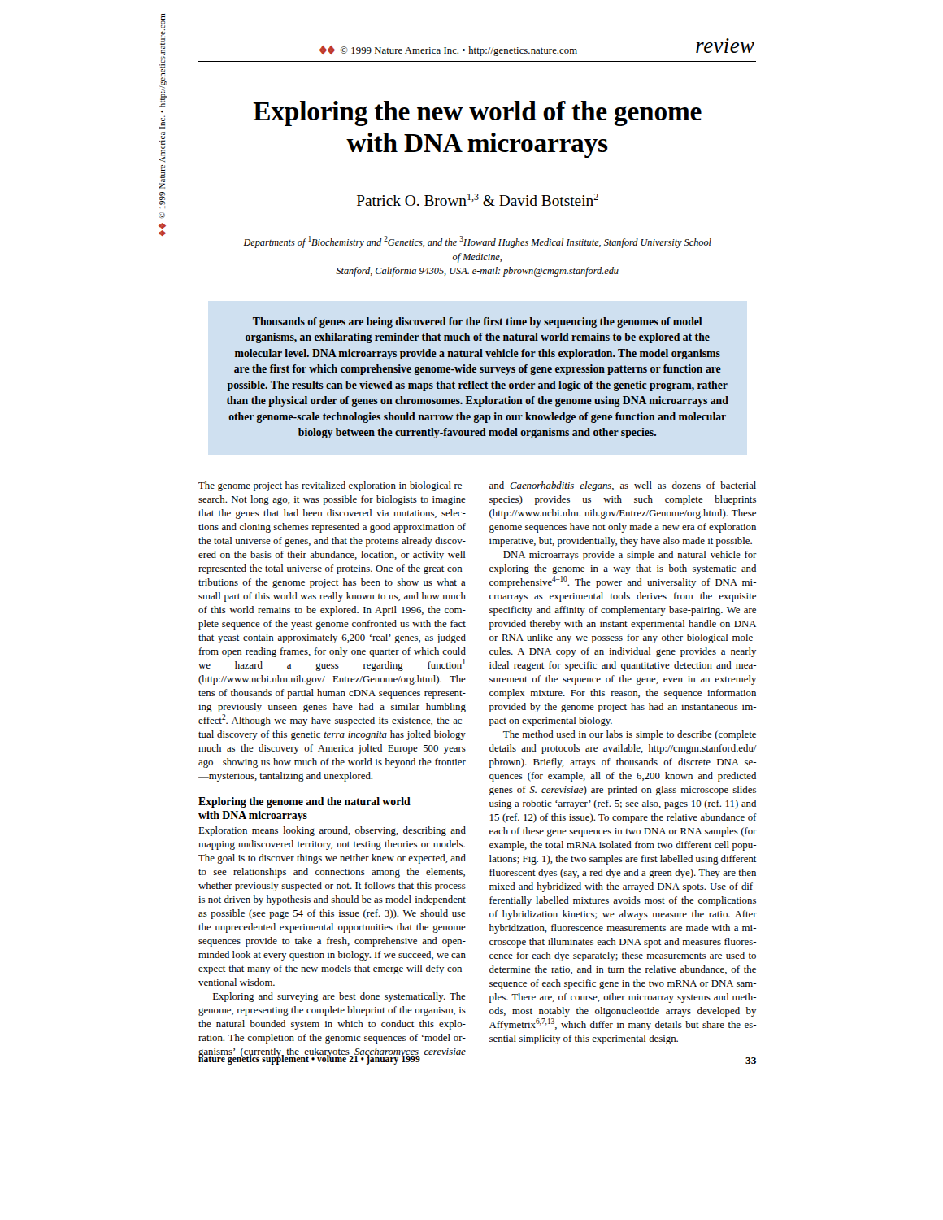❖❖© 1999 Nature America Inc. • http://genetics.nature.com
review
Exploring the new world of the genome
with DNA microarrays
Patrick O. Brown1,3 & David Botstein2
Departments of 1Biochemistry and 2Genetics, and the 3Howard Hughes Medical Institute, Stanford University School of Medicine,
Stanford, California 94305, USA. e-mail: pbrown@cmgm.stanford.edu
Thousands of genes are being discovered for the first time by sequencing the genomes of model organisms, an exhilarating reminder that much of the natural world remains to be explored at the molecular level. DNA microarrays provide a natural vehicle for this exploration. The model organisms are the first for which comprehensive genome-wide surveys of gene expression patterns or function are possible. The results can be viewed as maps that reflect the order and logic of the genetic program, rather than the physical order of genes on chromosomes. Exploration of the genome using DNA microarrays and other genome-scale technologies should narrow the gap in our knowledge of gene function and molecular biology between the currently-favoured model organisms and other species.
The genome project has revitalized exploration in biological research. Not long ago, it was possible for biologists to imagine that the genes that had been discovered via mutations, selections and cloning schemes represented a good approximation of the total universe of genes, and that the proteins already discovered on the basis of their abundance, location, or activity well represented the total universe of proteins. One of the great contributions of the genome project has been to show us what a small part of this world was really known to us, and how much of this world remains to be explored. In April 1996, the complete sequence of the yeast genome confronted us with the fact that yeast contain approximately 6,200 ‘real’ genes, as judged from open reading frames, for only one quarter of which could we hazard a guess regarding function1 (http://www.ncbi.nlm.nih.gov/ Entrez/Genome/org.html). The tens of thousands of partial human cDNA sequences representing previously unseen genes have had a similar humbling effect2. Although we may have suspected its existence, the actual discovery of this genetic terra incognita has jolted biology much as the discovery of America jolted Europe 500 years ago showing us how much of the world is beyond the frontier—mysterious, tantalizing and unexplored.
Exploring the genome and the natural world
with DNA microarrays
Exploration means looking around, observing, describing and mapping undiscovered territory, not testing theories or models. The goal is to discover things we neither knew or expected, and to see relationships and connections among the elements, whether previously suspected or not. It follows that this process is not driven by hypothesis and should be as model-independent as possible (see page 54 of this issue (ref. 3)). We should use the unprecedented experimental opportunities that the genome sequences provide to take a fresh, comprehensive and open-minded look at every question in biology. If we succeed, we can expect that many of the new models that emerge will defy conventional wisdom.
Exploring and surveying are best done systematically. The genome, representing the complete blueprint of the organism, is the natural bounded system in which to conduct this exploration. The completion of the genomic sequences of ‘model organisms’ (currently the eukaryotes Saccharomyces cerevisiae and Caenorhabditis elegans, as well as dozens of bacterial species) provides us with such complete blueprints (http://www.ncbi.nlm. nih.gov/Entrez/Genome/org.html). These genome sequences have not only made a new era of exploration imperative, but, providentially, they have also made it possible.
DNA microarrays provide a simple and natural vehicle for exploring the genome in a way that is both systematic and comprehensive4–10. The power and universality of DNA microarrays as experimental tools derives from the exquisite specificity and affinity of complementary base-pairing. We are provided thereby with an instant experimental handle on DNA or RNA unlike any we possess for any other biological molecules. A DNA copy of an individual gene provides a nearly ideal reagent for specific and quantitative detection and measurement of the sequence of the gene, even in an extremely complex mixture. For this reason, the sequence information provided by the genome project has had an instantaneous impact on experimental biology.
The method used in our labs is simple to describe (complete details and protocols are available, http://cmgm.stanford.edu/ pbrown). Briefly, arrays of thousands of discrete DNA sequences (for example, all of the 6,200 known and predicted genes of S. cerevisiae) are printed on glass microscope slides using a robotic ‘arrayer’ (ref. 5; see also, pages 10 (ref. 11) and 15 (ref. 12) of this issue). To compare the relative abundance of each of these gene sequences in two DNA or RNA samples (for example, the total mRNA isolated from two different cell populations; Fig. 1), the two samples are first labelled using different fluorescent dyes (say, a red dye and a green dye). They are then mixed and hybridized with the arrayed DNA spots. Use of differentially labelled mixtures avoids most of the complications of hybridization kinetics; we always measure the ratio. After hybridization, fluorescence measurements are made with a microscope that illuminates each DNA spot and measures fluorescence for each dye separately; these measurements are used to determine the ratio, and in turn the relative abundance, of the sequence of each specific gene in the two mRNA or DNA samples. There are, of course, other microarray systems and methods, most notably the oligonucleotide arrays developed by Affymetrix6,7,13, which differ in many details but share the essential simplicity of this experimental design.
❖❖© 1999 Nature America Inc. • http://genetics.nature.com
nature genetics supplement • volume 21 • january 1999
33